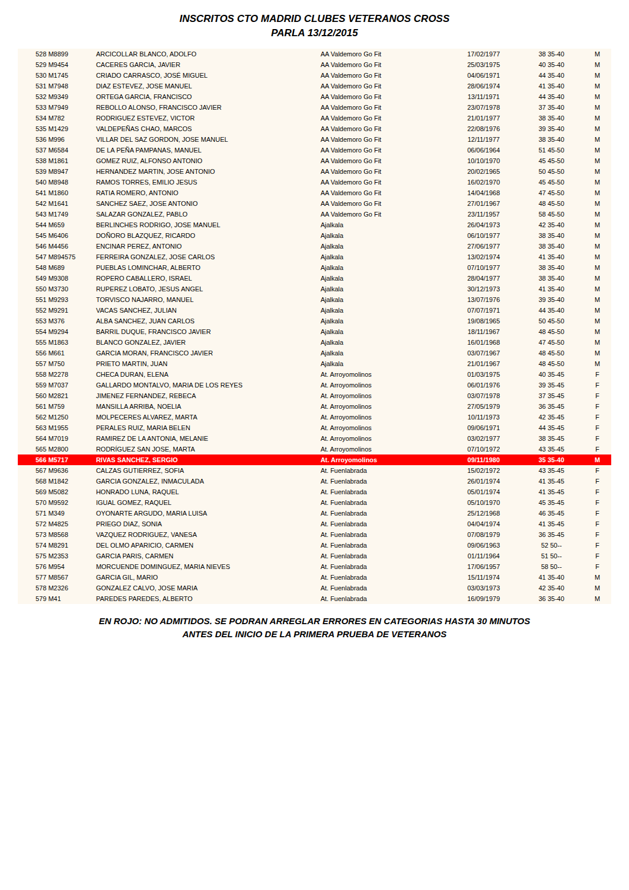INSCRITOS CTO MADRID CLUBES VETERANOS CROSS
PARLA 13/12/2015
| 528 M8899 | ARCICOLLAR BLANCO, ADOLFO | AA Valdemoro Go Fit | 17/02/1977 | 38 35-40 | M |
| 529 M9454 | CACERES GARCIA, JAVIER | AA Valdemoro Go Fit | 25/03/1975 | 40 35-40 | M |
| 530 M1745 | CRIADO CARRASCO, JOSÉ MIGUEL | AA Valdemoro Go Fit | 04/06/1971 | 44 35-40 | M |
| 531 M7948 | DIAZ ESTEVEZ, JOSE MANUEL | AA Valdemoro Go Fit | 28/06/1974 | 41 35-40 | M |
| 532 M9349 | ORTEGA GARCIA, FRANCISCO | AA Valdemoro Go Fit | 13/11/1971 | 44 35-40 | M |
| 533 M7949 | REBOLLO ALONSO, FRANCISCO JAVIER | AA Valdemoro Go Fit | 23/07/1978 | 37 35-40 | M |
| 534 M782 | RODRIGUEZ ESTEVEZ, VICTOR | AA Valdemoro Go Fit | 21/01/1977 | 38 35-40 | M |
| 535 M1429 | VALDEPEÑAS CHAO, MARCOS | AA Valdemoro Go Fit | 22/08/1976 | 39 35-40 | M |
| 536 M996 | VILLAR DEL SAZ GORDON, JOSE MANUEL | AA Valdemoro Go Fit | 12/11/1977 | 38 35-40 | M |
| 537 M6584 | DE LA PEÑA PAMPANAS, MANUEL | AA Valdemoro Go Fit | 06/06/1964 | 51 45-50 | M |
| 538 M1861 | GOMEZ RUIZ, ALFONSO ANTONIO | AA Valdemoro Go Fit | 10/10/1970 | 45 45-50 | M |
| 539 M8947 | HERNANDEZ MARTIN, JOSE ANTONIO | AA Valdemoro Go Fit | 20/02/1965 | 50 45-50 | M |
| 540 M8948 | RAMOS TORRES, EMILIO JESUS | AA Valdemoro Go Fit | 16/02/1970 | 45 45-50 | M |
| 541 M1860 | RATIA ROMERO, ANTONIO | AA Valdemoro Go Fit | 14/04/1968 | 47 45-50 | M |
| 542 M1641 | SANCHEZ SAEZ, JOSE ANTONIO | AA Valdemoro Go Fit | 27/01/1967 | 48 45-50 | M |
| 543 M1749 | SALAZAR GONZALEZ, PABLO | AA Valdemoro Go Fit | 23/11/1957 | 58 45-50 | M |
| 544 M659 | BERLINCHES RODRIGO, JOSE MANUEL | Ajalkala | 26/04/1973 | 42 35-40 | M |
| 545 M6406 | DOÑORO BLAZQUEZ, RICARDO | Ajalkala | 06/10/1977 | 38 35-40 | M |
| 546 M4456 | ENCINAR PEREZ, ANTONIO | Ajalkala | 27/06/1977 | 38 35-40 | M |
| 547 M894575 | FERREIRA GONZALEZ, JOSE CARLOS | Ajalkala | 13/02/1974 | 41 35-40 | M |
| 548 M689 | PUEBLAS LOMINCHAR, ALBERTO | Ajalkala | 07/10/1977 | 38 35-40 | M |
| 549 M9308 | ROPERO CABALLERO, ISRAEL | Ajalkala | 28/04/1977 | 38 35-40 | M |
| 550 M3730 | RUPEREZ LOBATO, JESUS ANGEL | Ajalkala | 30/12/1973 | 41 35-40 | M |
| 551 M9293 | TORVISCO NAJARRO, MANUEL | Ajalkala | 13/07/1976 | 39 35-40 | M |
| 552 M9291 | VACAS SANCHEZ, JULIAN | Ajalkala | 07/07/1971 | 44 35-40 | M |
| 553 M376 | ALBA SANCHEZ, JUAN CARLOS | Ajalkala | 19/08/1965 | 50 45-50 | M |
| 554 M9294 | BARRIL DUQUE, FRANCISCO JAVIER | Ajalkala | 18/11/1967 | 48 45-50 | M |
| 555 M1863 | BLANCO GONZALEZ, JAVIER | Ajalkala | 16/01/1968 | 47 45-50 | M |
| 556 M661 | GARCIA MORAN, FRANCISCO JAVIER | Ajalkala | 03/07/1967 | 48 45-50 | M |
| 557 M750 | PRIETO MARTIN, JUAN | Ajalkala | 21/01/1967 | 48 45-50 | M |
| 558 M2278 | CHECA DURAN, ELENA | At. Arroyomolinos | 01/03/1975 | 40 35-45 | F |
| 559 M7037 | GALLARDO MONTALVO, MARIA DE LOS REYES | At. Arroyomolinos | 06/01/1976 | 39 35-45 | F |
| 560 M2821 | JIMENEZ FERNANDEZ, REBECA | At. Arroyomolinos | 03/07/1978 | 37 35-45 | F |
| 561 M759 | MANSILLA ARRIBA, NOELIA | At. Arroyomolinos | 27/05/1979 | 36 35-45 | F |
| 562 M1250 | MOLPECERES ALVAREZ, MARTA | At. Arroyomolinos | 10/11/1973 | 42 35-45 | F |
| 563 M1955 | PERALES RUIZ, MARIA BELEN | At. Arroyomolinos | 09/06/1971 | 44 35-45 | F |
| 564 M7019 | RAMIREZ DE LA ANTONIA, MELANIE | At. Arroyomolinos | 03/02/1977 | 38 35-45 | F |
| 565 M2800 | RODRÍGUEZ SAN JOSE, MARTA | At. Arroyomolinos | 07/10/1972 | 43 35-45 | F |
| 566 M5717 | RIVAS SANCHEZ, SERGIO | At. Arroyomolinos | 09/11/1980 | 35 35-40 | M |
| 567 M9636 | CALZAS GUTIERREZ, SOFIA | At. Fuenlabrada | 15/02/1972 | 43 35-45 | F |
| 568 M1842 | GARCIA GONZALEZ, INMACULADA | At. Fuenlabrada | 26/01/1974 | 41 35-45 | F |
| 569 M5082 | HONRADO LUNA, RAQUEL | At. Fuenlabrada | 05/01/1974 | 41 35-45 | F |
| 570 M9592 | IGUAL GOMEZ, RAQUEL | At. Fuenlabrada | 05/10/1970 | 45 35-45 | F |
| 571 M349 | OYONARTE ARGUDO, MARIA LUISA | At. Fuenlabrada | 25/12/1968 | 46 35-45 | F |
| 572 M4825 | PRIEGO DIAZ, SONIA | At. Fuenlabrada | 04/04/1974 | 41 35-45 | F |
| 573 M8568 | VAZQUEZ RODRIGUEZ, VANESA | At. Fuenlabrada | 07/08/1979 | 36 35-45 | F |
| 574 M8291 | DEL OLMO APARICIO, CARMEN | At. Fuenlabrada | 09/06/1963 | 52 50-- | F |
| 575 M2353 | GARCIA PARIS, CARMEN | At. Fuenlabrada | 01/11/1964 | 51 50-- | F |
| 576 M954 | MORCUENDE DOMINGUEZ, MARIA NIEVES | At. Fuenlabrada | 17/06/1957 | 58 50-- | F |
| 577 M8567 | GARCIA GIL, MARIO | At. Fuenlabrada | 15/11/1974 | 41 35-40 | M |
| 578 M2326 | GONZALEZ CALVO, JOSE MARIA | At. Fuenlabrada | 03/03/1973 | 42 35-40 | M |
| 579 M41 | PAREDES PAREDES, ALBERTO | At. Fuenlabrada | 16/09/1979 | 36 35-40 | M |
EN ROJO: NO ADMITIDOS. SE PODRAN ARREGLAR ERRORES EN CATEGORIAS HASTA 30 MINUTOS
ANTES DEL INICIO DE LA PRIMERA PRUEBA DE VETERANOS